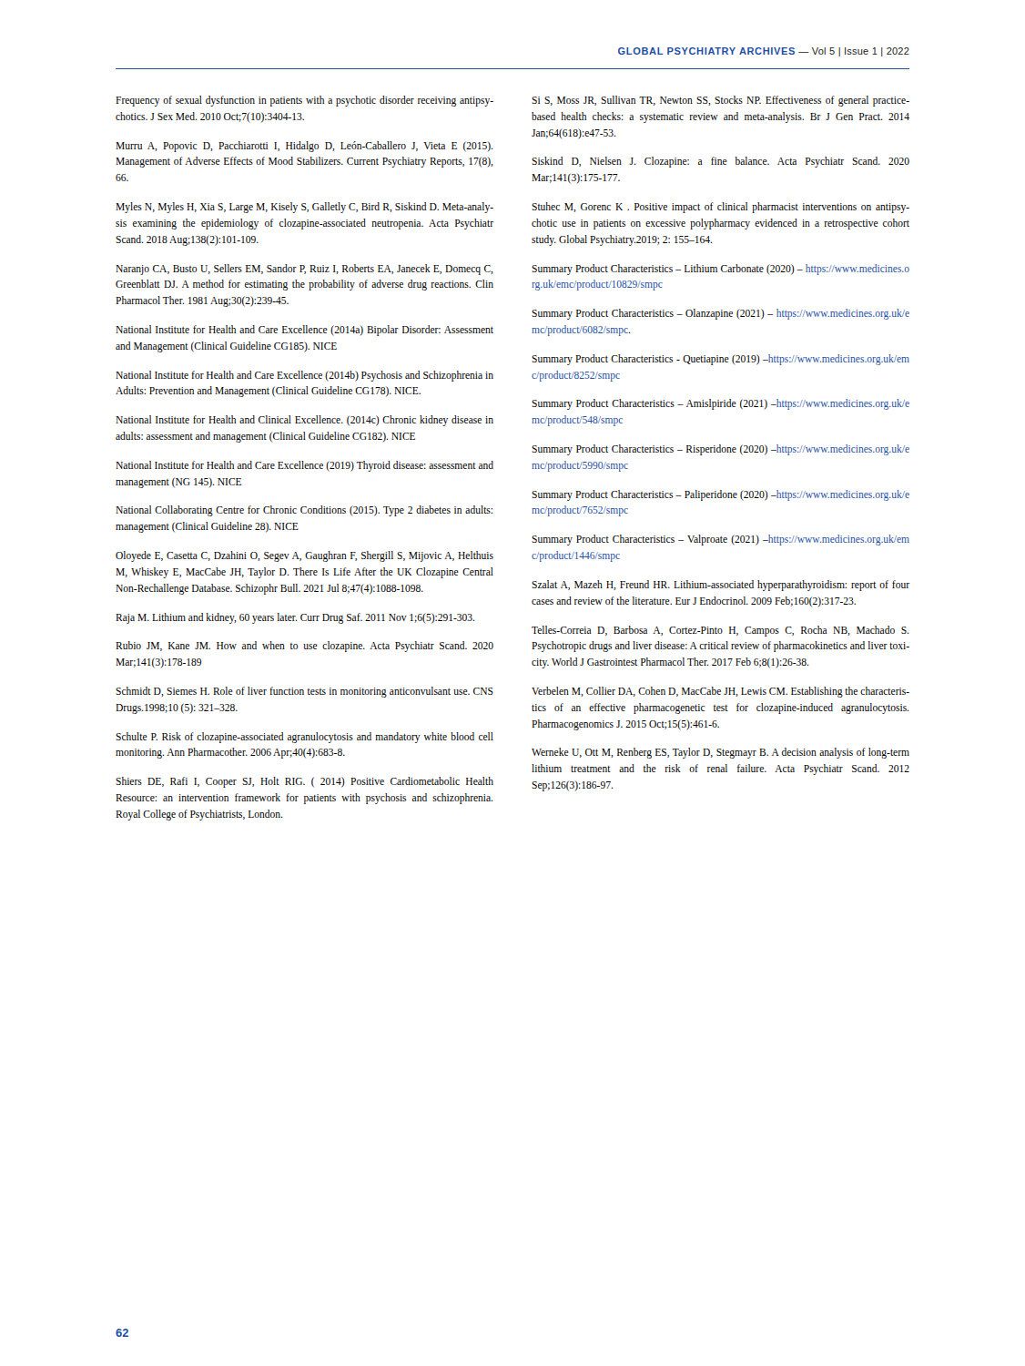GLOBAL PSYCHIATRY ARCHIVES — Vol 5 | Issue 1 | 2022
Frequency of sexual dysfunction in patients with a psychotic disorder receiving antipsychotics. J Sex Med. 2010 Oct;7(10):3404-13.
Murru A, Popovic D, Pacchiarotti I, Hidalgo D, León-Caballero J, Vieta E (2015). Management of Adverse Effects of Mood Stabilizers. Current Psychiatry Reports, 17(8), 66.
Myles N, Myles H, Xia S, Large M, Kisely S, Galletly C, Bird R, Siskind D. Meta-analysis examining the epidemiology of clozapine-associated neutropenia. Acta Psychiatr Scand. 2018 Aug;138(2):101-109.
Naranjo CA, Busto U, Sellers EM, Sandor P, Ruiz I, Roberts EA, Janecek E, Domecq C, Greenblatt DJ. A method for estimating the probability of adverse drug reactions. Clin Pharmacol Ther. 1981 Aug;30(2):239-45.
National Institute for Health and Care Excellence (2014a) Bipolar Disorder: Assessment and Management (Clinical Guideline CG185). NICE
National Institute for Health and Care Excellence (2014b) Psychosis and Schizophrenia in Adults: Prevention and Management (Clinical Guideline CG178). NICE.
National Institute for Health and Clinical Excellence. (2014c) Chronic kidney disease in adults: assessment and management (Clinical Guideline CG182). NICE
National Institute for Health and Care Excellence (2019) Thyroid disease: assessment and management (NG 145). NICE
National Collaborating Centre for Chronic Conditions (2015). Type 2 diabetes in adults: management (Clinical Guideline 28). NICE
Oloyede E, Casetta C, Dzahini O, Segev A, Gaughran F, Shergill S, Mijovic A, Helthuis M, Whiskey E, MacCabe JH, Taylor D. There Is Life After the UK Clozapine Central Non-Rechallenge Database. Schizophr Bull. 2021 Jul 8;47(4):1088-1098.
Raja M. Lithium and kidney, 60 years later. Curr Drug Saf. 2011 Nov 1;6(5):291-303.
Rubio JM, Kane JM. How and when to use clozapine. Acta Psychiatr Scand. 2020 Mar;141(3):178-189
Schmidt D, Siemes H. Role of liver function tests in monitoring anticonvulsant use. CNS Drugs.1998;10 (5): 321–328.
Schulte P. Risk of clozapine-associated agranulocytosis and mandatory white blood cell monitoring. Ann Pharmacother. 2006 Apr;40(4):683-8.
Shiers DE, Rafi I, Cooper SJ, Holt RIG. ( 2014) Positive Cardiometabolic Health Resource: an intervention framework for patients with psychosis and schizophrenia. Royal College of Psychiatrists, London.
Si S, Moss JR, Sullivan TR, Newton SS, Stocks NP. Effectiveness of general practice-based health checks: a systematic review and meta-analysis. Br J Gen Pract. 2014 Jan;64(618):e47-53.
Siskind D, Nielsen J. Clozapine: a fine balance. Acta Psychiatr Scand. 2020 Mar;141(3):175-177.
Stuhec M, Gorenc K . Positive impact of clinical pharmacist interventions on antipsychotic use in patients on excessive polypharmacy evidenced in a retrospective cohort study. Global Psychiatry.2019; 2: 155–164.
Summary Product Characteristics – Lithium Carbonate (2020) – https://www.medicines.org.uk/emc/product/10829/smpc
Summary Product Characteristics – Olanzapine (2021) – https://www.medicines.org.uk/emc/product/6082/smpc.
Summary Product Characteristics - Quetiapine (2019) –https://www.medicines.org.uk/emc/product/8252/smpc
Summary Product Characteristics – Amislpiride (2021) –https://www.medicines.org.uk/emc/product/548/smpc
Summary Product Characteristics – Risperidone (2020) –https://www.medicines.org.uk/emc/product/5990/smpc
Summary Product Characteristics – Paliperidone (2020) –https://www.medicines.org.uk/emc/product/7652/smpc
Summary Product Characteristics – Valproate (2021) –https://www.medicines.org.uk/emc/product/1446/smpc
Szalat A, Mazeh H, Freund HR. Lithium-associated hyperparathyroidism: report of four cases and review of the literature. Eur J Endocrinol. 2009 Feb;160(2):317-23.
Telles-Correia D, Barbosa A, Cortez-Pinto H, Campos C, Rocha NB, Machado S. Psychotropic drugs and liver disease: A critical review of pharmacokinetics and liver toxicity. World J Gastrointest Pharmacol Ther. 2017 Feb 6;8(1):26-38.
Verbelen M, Collier DA, Cohen D, MacCabe JH, Lewis CM. Establishing the characteristics of an effective pharmacogenetic test for clozapine-induced agranulocytosis. Pharmacogenomics J. 2015 Oct;15(5):461-6.
Werneke U, Ott M, Renberg ES, Taylor D, Stegmayr B. A decision analysis of long-term lithium treatment and the risk of renal failure. Acta Psychiatr Scand. 2012 Sep;126(3):186-97.
62